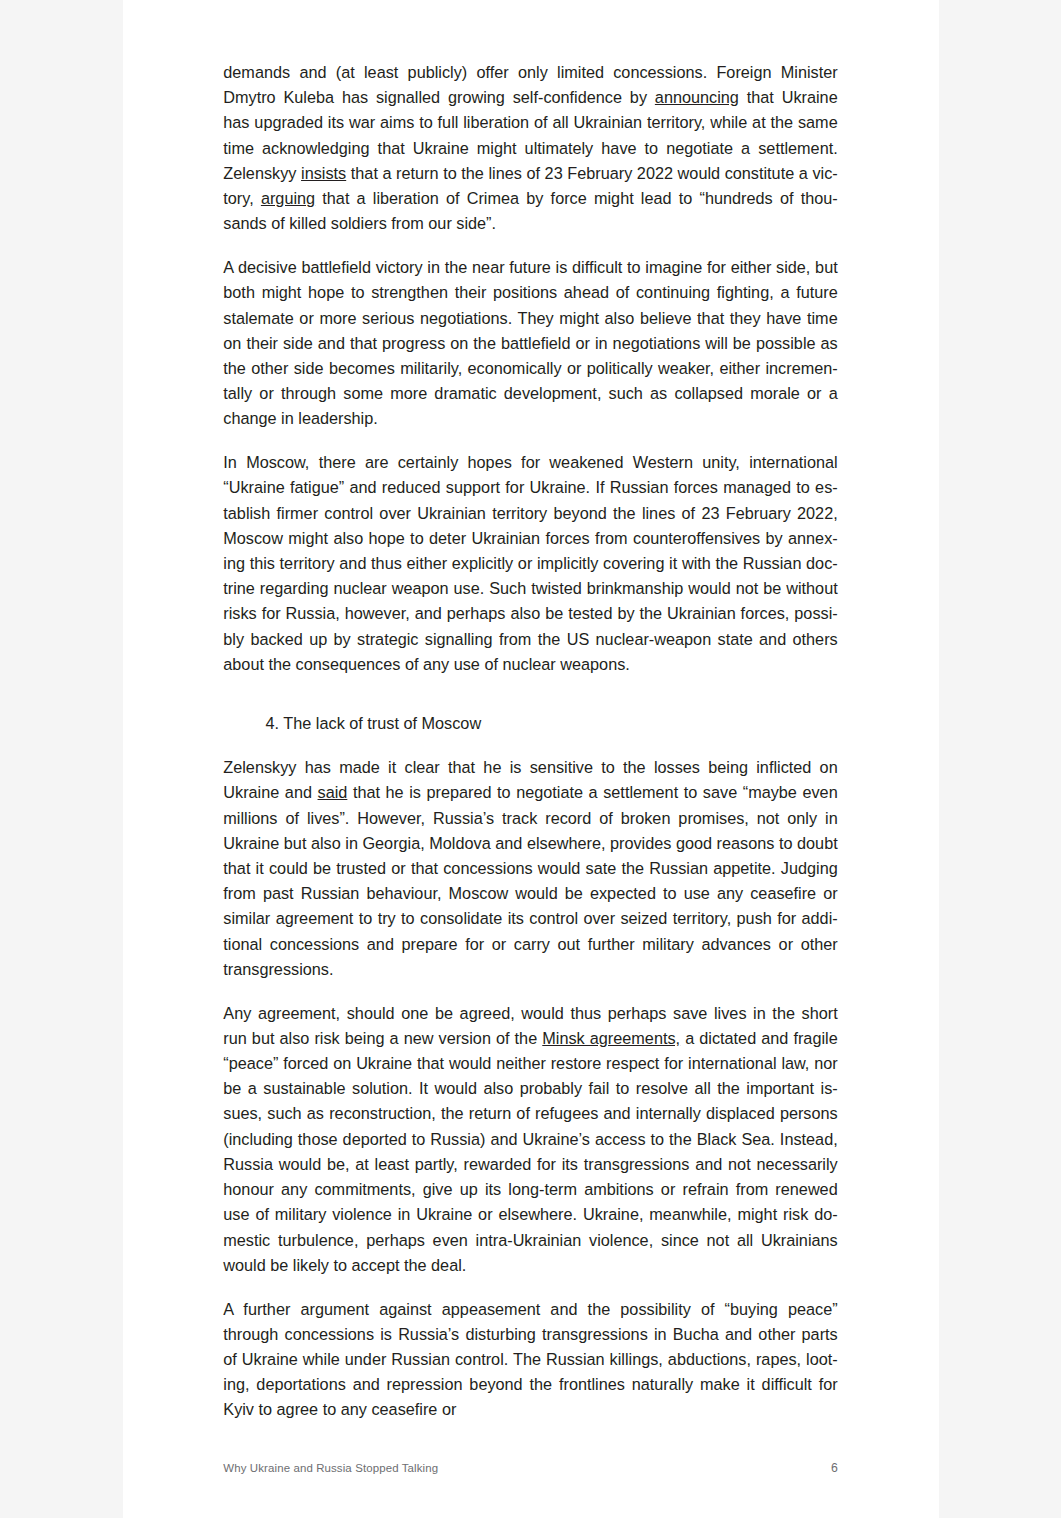demands and (at least publicly) offer only limited concessions. Foreign Minister Dmytro Kuleba has signalled growing self-confidence by announcing that Ukraine has upgraded its war aims to full liberation of all Ukrainian territory, while at the same time acknowledging that Ukraine might ultimately have to negotiate a settlement. Zelenskyy insists that a return to the lines of 23 February 2022 would constitute a victory, arguing that a liberation of Crimea by force might lead to “hundreds of thousands of killed soldiers from our side”.
A decisive battlefield victory in the near future is difficult to imagine for either side, but both might hope to strengthen their positions ahead of continuing fighting, a future stalemate or more serious negotiations. They might also believe that they have time on their side and that progress on the battlefield or in negotiations will be possible as the other side becomes militarily, economically or politically weaker, either incrementally or through some more dramatic development, such as collapsed morale or a change in leadership.
In Moscow, there are certainly hopes for weakened Western unity, international “Ukraine fatigue” and reduced support for Ukraine. If Russian forces managed to establish firmer control over Ukrainian territory beyond the lines of 23 February 2022, Moscow might also hope to deter Ukrainian forces from counteroffensives by annexing this territory and thus either explicitly or implicitly covering it with the Russian doctrine regarding nuclear weapon use. Such twisted brinkmanship would not be without risks for Russia, however, and perhaps also be tested by the Ukrainian forces, possibly backed up by strategic signalling from the US nuclear-weapon state and others about the consequences of any use of nuclear weapons.
4. The lack of trust of Moscow
Zelenskyy has made it clear that he is sensitive to the losses being inflicted on Ukraine and said that he is prepared to negotiate a settlement to save “maybe even millions of lives”. However, Russia’s track record of broken promises, not only in Ukraine but also in Georgia, Moldova and elsewhere, provides good reasons to doubt that it could be trusted or that concessions would sate the Russian appetite. Judging from past Russian behaviour, Moscow would be expected to use any ceasefire or similar agreement to try to consolidate its control over seized territory, push for additional concessions and prepare for or carry out further military advances or other transgressions.
Any agreement, should one be agreed, would thus perhaps save lives in the short run but also risk being a new version of the Minsk agreements, a dictated and fragile “peace” forced on Ukraine that would neither restore respect for international law, nor be a sustainable solution. It would also probably fail to resolve all the important issues, such as reconstruction, the return of refugees and internally displaced persons (including those deported to Russia) and Ukraine’s access to the Black Sea. Instead, Russia would be, at least partly, rewarded for its transgressions and not necessarily honour any commitments, give up its long-term ambitions or refrain from renewed use of military violence in Ukraine or elsewhere. Ukraine, meanwhile, might risk domestic turbulence, perhaps even intra-Ukrainian violence, since not all Ukrainians would be likely to accept the deal.
A further argument against appeasement and the possibility of “buying peace” through concessions is Russia’s disturbing transgressions in Bucha and other parts of Ukraine while under Russian control. The Russian killings, abductions, rapes, looting, deportations and repression beyond the frontlines naturally make it difficult for Kyiv to agree to any ceasefire or
Why Ukraine and Russia Stopped Talking 6